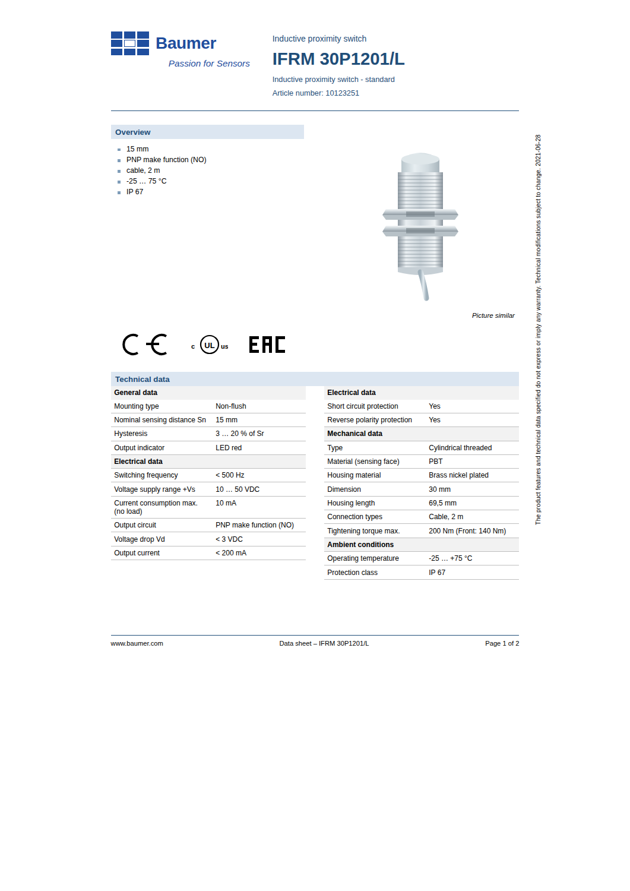Baumer
Passion for Sensors
Inductive proximity switch
IFRM 30P1201/L
Inductive proximity switch - standard
Article number: 10123251
Overview
15 mm
PNP make function (NO)
cable, 2 m
-25 … 75 °C
IP 67
Picture similar
c UL us
Technical data
General data
| Mounting type | Non-flush |
| Nominal sensing distance Sn | 15 mm |
| Hysteresis | 3 … 20 % of Sr |
| Output indicator | LED red |
| Electrical data |
| Switching frequency | < 500 Hz |
| Voltage supply range +Vs | 10 … 50 VDC |
| Current consumption max. (no load) | 10 mA |
| Output circuit | PNP make function (NO) |
| Voltage drop Vd | < 3 VDC |
| Output current | < 200 mA |
Electrical data
| Short circuit protection | Yes |
| Reverse polarity protection | Yes |
| Mechanical data |
| Type | Cylindrical threaded |
| Material (sensing face) | PBT |
| Housing material | Brass nickel plated |
| Dimension | 30 mm |
| Housing length | 69,5 mm |
| Connection types | Cable, 2 m |
| Tightening torque max. | 200 Nm (Front: 140 Nm) |
| Ambient conditions |
| Operating temperature | -25 … +75 °C |
| Protection class | IP 67 |
The product features and technical data specified do not express or imply any warranty. Technical modifications subject to change. 2021-06-28
www.baumer.com Data sheet – IFRM 30P1201/L Page 1 of 2